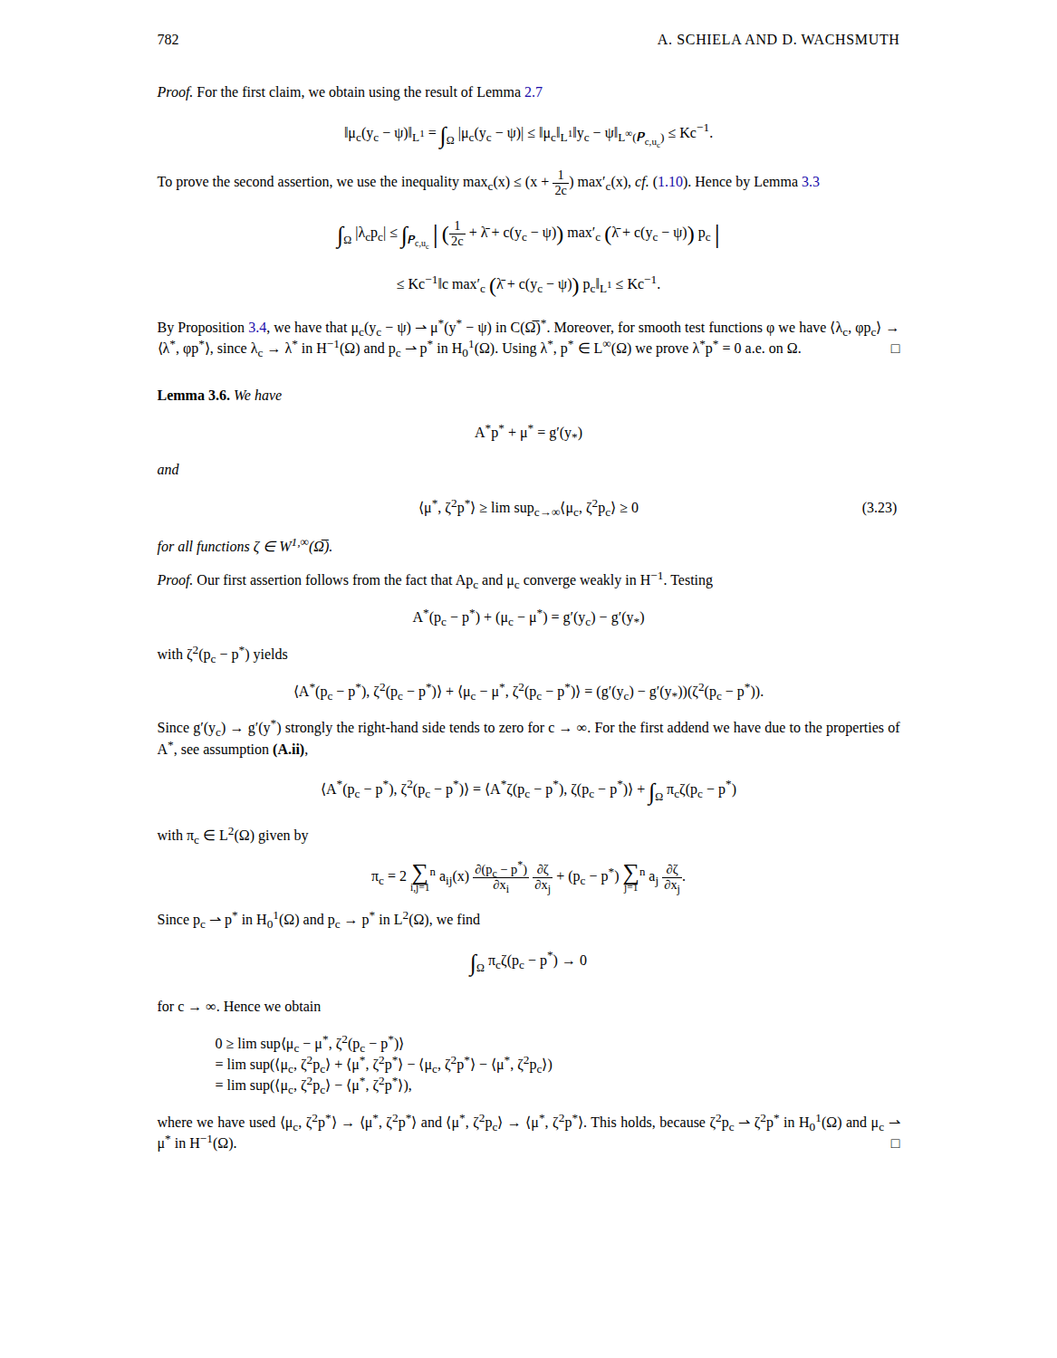782 A. SCHIELA AND D. WACHSMUTH
Proof. For the first claim, we obtain using the result of Lemma 2.7
‖μc(yc − ψ)‖L1 = ∫Ω |μc(yc − ψ)| ≤ ‖μc‖L1‖yc − ψ‖L∞(𝑷c,uc) ≤ Kc−1.
To prove the second assertion, we use the inequality maxc(x) ≤ (x + 12c) max′c(x), cf. (1.10). Hence by Lemma 3.3
∫Ω |λcpc| ≤ ∫𝑷c,uc | (12c + λ̄ + c(yc − ψ)) max′c (λ̄ + c(yc − ψ)) pc |
≤ Kc−1‖c max′c (λ̄ + c(yc − ψ)) pc‖L1 ≤ Kc−1.
By Proposition 3.4, we have that μc(yc − ψ) ⇀ μ*(y* − ψ) in C(Ω̅)*. Moreover, for smooth test functions φ we have ⟨λc, φpc⟩ → ⟨λ*, φp*⟩, since λc → λ* in H−1(Ω) and pc ⇀ p* in H01(Ω). Using λ*, p* ∈ L∞(Ω) we prove λ*p* = 0 a.e. on Ω. □
Lemma 3.6. We have
A*p* + μ* = g′(y*)
and
⟨μ*, ζ2p*⟩ ≥ lim supc→∞⟨μc, ζ2pc⟩ ≥ 0
(3.23)
for all functions ζ ∈ W1,∞(Ω̅).
Proof. Our first assertion follows from the fact that Apc and μc converge weakly in H−1. Testing
A*(pc − p*) + (μc − μ*) = g′(yc) − g′(y*)
with ζ2(pc − p*) yields
⟨A*(pc − p*), ζ2(pc − p*)⟩ + ⟨μc − μ*, ζ2(pc − p*)⟩ = (g′(yc) − g′(y*))(ζ2(pc − p*)).
Since g′(yc) → g′(y*) strongly the right-hand side tends to zero for c → ∞. For the first addend we have due to the properties of A*, see assumption (A.ii),
⟨A*(pc − p*), ζ2(pc − p*)⟩ = ⟨A*ζ(pc − p*), ζ(pc − p*)⟩ + ∫Ω πcζ(pc − p*)
with πc ∈ L2(Ω) given by
πc = 2 ∑i,j=1n aij(x) ∂(pc − p*)∂xi ∂ζ∂xj + (pc − p*) ∑j=1n aj ∂ζ∂xj.
Since pc ⇀ p* in H01(Ω) and pc → p* in L2(Ω), we find
∫Ω πcζ(pc − p*) → 0
for c → ∞. Hence we obtain
0 ≥ lim sup⟨μc − μ*, ζ2(pc − p*)⟩
= lim sup(⟨μc, ζ2pc⟩ + ⟨μ*, ζ2p*⟩ − ⟨μc, ζ2p*⟩ − ⟨μ*, ζ2pc⟩)
= lim sup(⟨μc, ζ2pc⟩ − ⟨μ*, ζ2p*⟩),
where we have used ⟨μc, ζ2p*⟩ → ⟨μ*, ζ2p*⟩ and ⟨μ*, ζ2pc⟩ → ⟨μ*, ζ2p*⟩. This holds, because ζ2pc ⇀ ζ2p* in H01(Ω) and μc ⇀ μ* in H−1(Ω). □